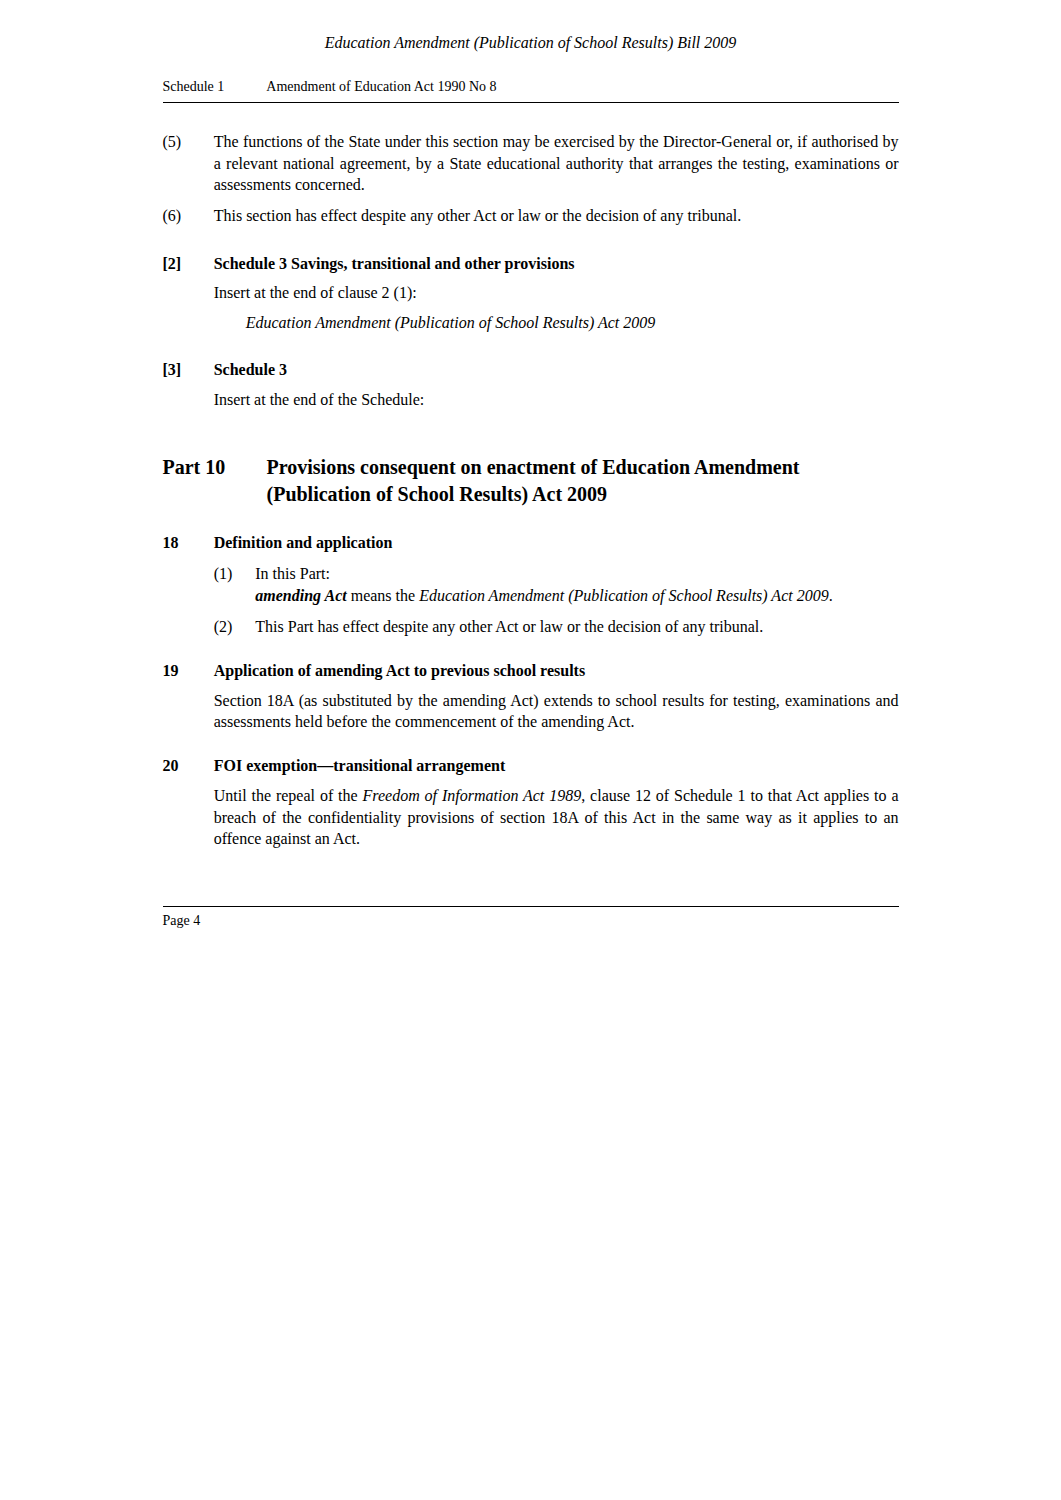Education Amendment (Publication of School Results) Bill 2009
Schedule 1
Amendment of Education Act 1990 No 8
(5)
The functions of the State under this section may be exercised by the Director-General or, if authorised by a relevant national agreement, by a State educational authority that arranges the testing, examinations or assessments concerned.
(6)
This section has effect despite any other Act or law or the decision of any tribunal.
[2]
Schedule 3 Savings, transitional and other provisions
Insert at the end of clause 2 (1):
Education Amendment (Publication of School Results) Act 2009
[3]
Schedule 3
Insert at the end of the Schedule:
Part 10
Provisions consequent on enactment of Education Amendment (Publication of School Results) Act 2009
18
Definition and application
(1)
In this Part:
amending Act means the Education Amendment (Publication of School Results) Act 2009.
(2)
This Part has effect despite any other Act or law or the decision of any tribunal.
19
Application of amending Act to previous school results
Section 18A (as substituted by the amending Act) extends to school results for testing, examinations and assessments held before the commencement of the amending Act.
20
FOI exemption—transitional arrangement
Until the repeal of the Freedom of Information Act 1989, clause 12 of Schedule 1 to that Act applies to a breach of the confidentiality provisions of section 18A of this Act in the same way as it applies to an offence against an Act.
Page 4